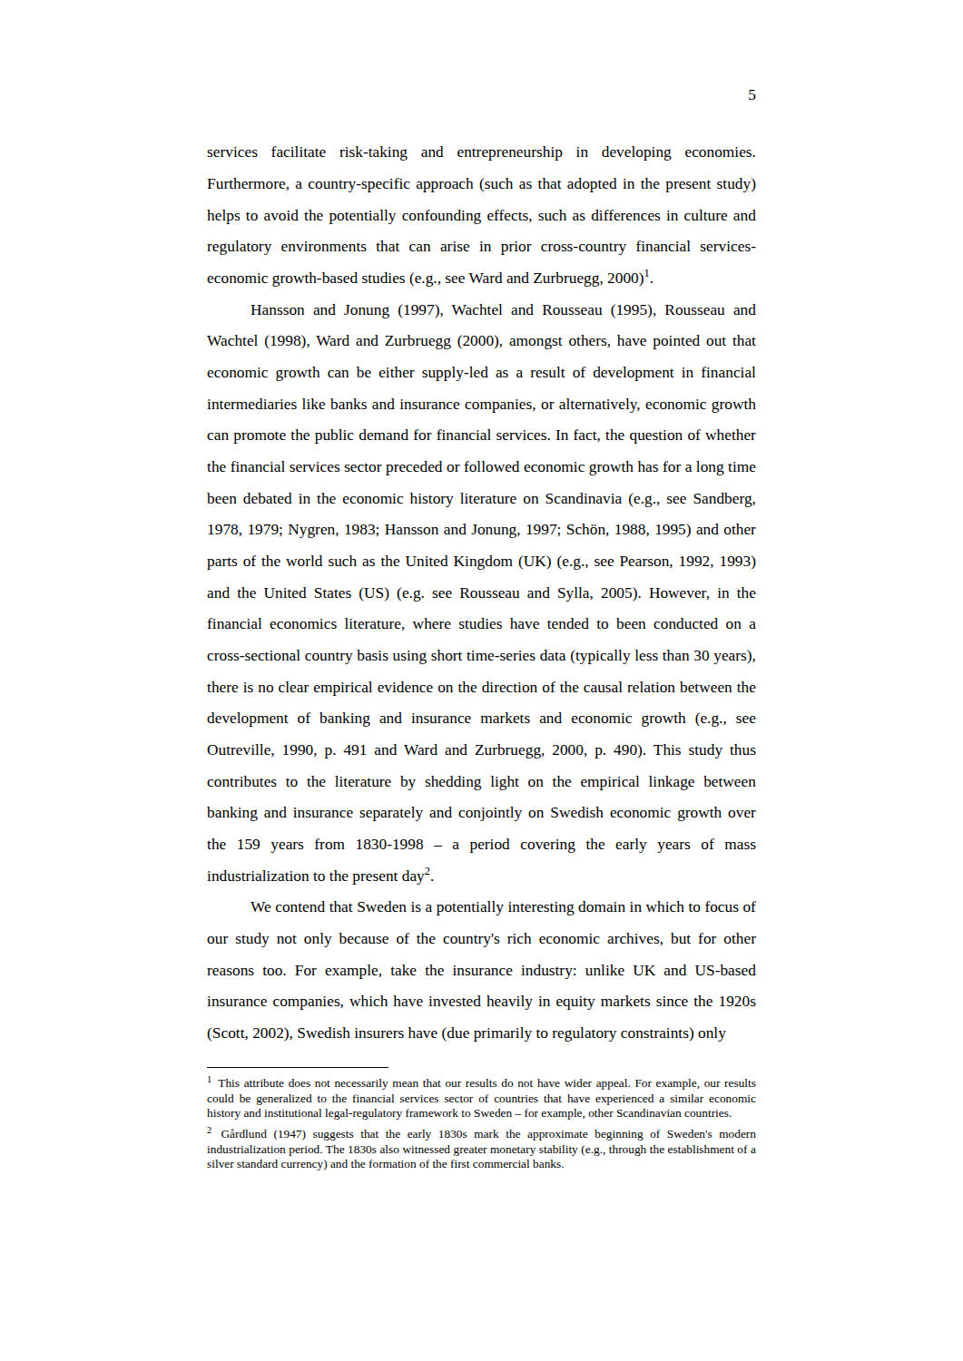5
services facilitate risk-taking and entrepreneurship in developing economies. Furthermore, a country-specific approach (such as that adopted in the present study) helps to avoid the potentially confounding effects, such as differences in culture and regulatory environments that can arise in prior cross-country financial services-economic growth-based studies (e.g., see Ward and Zurbruegg, 2000)1.
Hansson and Jonung (1997), Wachtel and Rousseau (1995), Rousseau and Wachtel (1998), Ward and Zurbruegg (2000), amongst others, have pointed out that economic growth can be either supply-led as a result of development in financial intermediaries like banks and insurance companies, or alternatively, economic growth can promote the public demand for financial services. In fact, the question of whether the financial services sector preceded or followed economic growth has for a long time been debated in the economic history literature on Scandinavia (e.g., see Sandberg, 1978, 1979; Nygren, 1983; Hansson and Jonung, 1997; Schön, 1988, 1995) and other parts of the world such as the United Kingdom (UK) (e.g., see Pearson, 1992, 1993) and the United States (US) (e.g. see Rousseau and Sylla, 2005). However, in the financial economics literature, where studies have tended to been conducted on a cross-sectional country basis using short time-series data (typically less than 30 years), there is no clear empirical evidence on the direction of the causal relation between the development of banking and insurance markets and economic growth (e.g., see Outreville, 1990, p. 491 and Ward and Zurbruegg, 2000, p. 490). This study thus contributes to the literature by shedding light on the empirical linkage between banking and insurance separately and conjointly on Swedish economic growth over the 159 years from 1830-1998 – a period covering the early years of mass industrialization to the present day2.
We contend that Sweden is a potentially interesting domain in which to focus of our study not only because of the country's rich economic archives, but for other reasons too. For example, take the insurance industry: unlike UK and US-based insurance companies, which have invested heavily in equity markets since the 1920s (Scott, 2002), Swedish insurers have (due primarily to regulatory constraints) only
1 This attribute does not necessarily mean that our results do not have wider appeal. For example, our results could be generalized to the financial services sector of countries that have experienced a similar economic history and institutional legal-regulatory framework to Sweden – for example, other Scandinavian countries.
2 Gårdlund (1947) suggests that the early 1830s mark the approximate beginning of Sweden's modern industrialization period. The 1830s also witnessed greater monetary stability (e.g., through the establishment of a silver standard currency) and the formation of the first commercial banks.